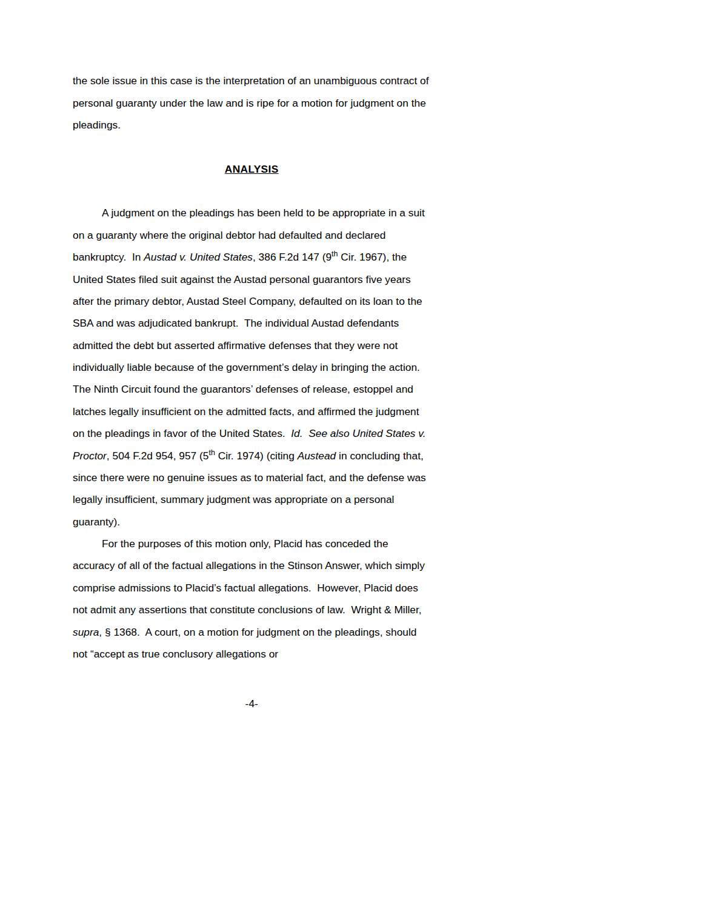the sole issue in this case is the interpretation of an unambiguous contract of personal guaranty under the law and is ripe for a motion for judgment on the pleadings.
ANALYSIS
A judgment on the pleadings has been held to be appropriate in a suit on a guaranty where the original debtor had defaulted and declared bankruptcy. In Austad v. United States, 386 F.2d 147 (9th Cir. 1967), the United States filed suit against the Austad personal guarantors five years after the primary debtor, Austad Steel Company, defaulted on its loan to the SBA and was adjudicated bankrupt. The individual Austad defendants admitted the debt but asserted affirmative defenses that they were not individually liable because of the government’s delay in bringing the action. The Ninth Circuit found the guarantors’ defenses of release, estoppel and latches legally insufficient on the admitted facts, and affirmed the judgment on the pleadings in favor of the United States. Id. See also United States v. Proctor, 504 F.2d 954, 957 (5th Cir. 1974) (citing Austead in concluding that, since there were no genuine issues as to material fact, and the defense was legally insufficient, summary judgment was appropriate on a personal guaranty).
For the purposes of this motion only, Placid has conceded the accuracy of all of the factual allegations in the Stinson Answer, which simply comprise admissions to Placid’s factual allegations. However, Placid does not admit any assertions that constitute conclusions of law. Wright & Miller, supra, § 1368. A court, on a motion for judgment on the pleadings, should not “accept as true conclusory allegations or
-4-